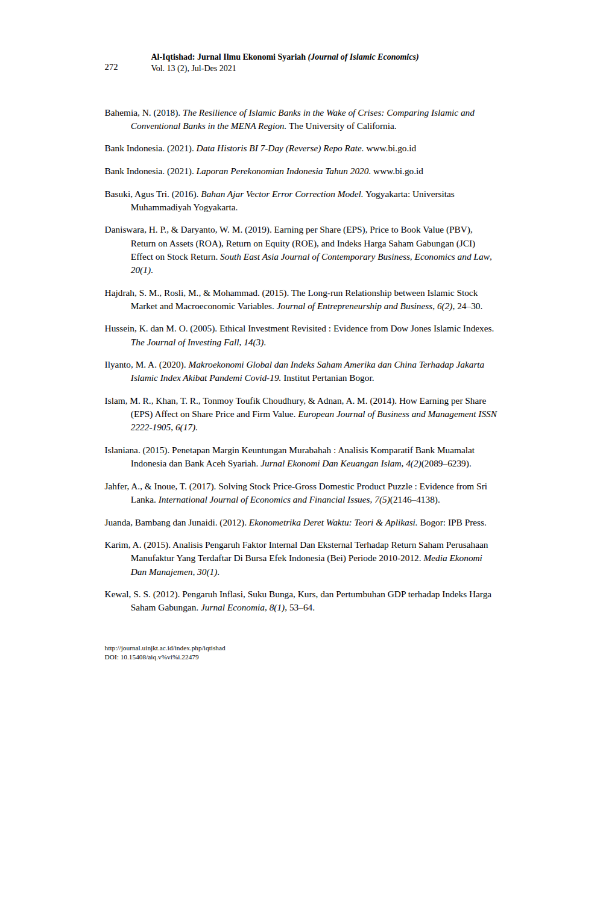272
Al-Iqtishad: Jurnal Ilmu Ekonomi Syariah (Journal of Islamic Economics)
Vol. 13 (2), Jul-Des 2021
Bahemia, N. (2018). The Resilience of Islamic Banks in the Wake of Crises: Comparing Islamic and Conventional Banks in the MENA Region. The University of California.
Bank Indonesia. (2021). Data Historis BI 7-Day (Reverse) Repo Rate. www.bi.go.id
Bank Indonesia. (2021). Laporan Perekonomian Indonesia Tahun 2020. www.bi.go.id
Basuki, Agus Tri. (2016). Bahan Ajar Vector Error Correction Model. Yogyakarta: Universitas Muhammadiyah Yogyakarta.
Daniswara, H. P., & Daryanto, W. M. (2019). Earning per Share (EPS), Price to Book Value (PBV), Return on Assets (ROA), Return on Equity (ROE), and Indeks Harga Saham Gabungan (JCI) Effect on Stock Return. South East Asia Journal of Contemporary Business, Economics and Law, 20(1).
Hajdrah, S. M., Rosli, M., & Mohammad. (2015). The Long-run Relationship between Islamic Stock Market and Macroeconomic Variables. Journal of Entrepreneurship and Business, 6(2), 24–30.
Hussein, K. dan M. O. (2005). Ethical Investment Revisited : Evidence from Dow Jones Islamic Indexes. The Journal of Investing Fall, 14(3).
Ilyanto, M. A. (2020). Makroekonomi Global dan Indeks Saham Amerika dan China Terhadap Jakarta Islamic Index Akibat Pandemi Covid-19. Institut Pertanian Bogor.
Islam, M. R., Khan, T. R., Tonmoy Toufik Choudhury, & Adnan, A. M. (2014). How Earning per Share (EPS) Affect on Share Price and Firm Value. European Journal of Business and Management ISSN 2222-1905, 6(17).
Islaniana. (2015). Penetapan Margin Keuntungan Murabahah : Analisis Komparatif Bank Muamalat Indonesia dan Bank Aceh Syariah. Jurnal Ekonomi Dan Keuangan Islam, 4(2)(2089–6239).
Jahfer, A., & Inoue, T. (2017). Solving Stock Price-Gross Domestic Product Puzzle : Evidence from Sri Lanka. International Journal of Economics and Financial Issues, 7(5)(2146–4138).
Juanda, Bambang dan Junaidi. (2012). Ekonometrika Deret Waktu: Teori & Aplikasi. Bogor: IPB Press.
Karim, A. (2015). Analisis Pengaruh Faktor Internal Dan Eksternal Terhadap Return Saham Perusahaan Manufaktur Yang Terdaftar Di Bursa Efek Indonesia (Bei) Periode 2010-2012. Media Ekonomi Dan Manajemen, 30(1).
Kewal, S. S. (2012). Pengaruh Inflasi, Suku Bunga, Kurs, dan Pertumbuhan GDP terhadap Indeks Harga Saham Gabungan. Jurnal Economia, 8(1), 53–64.
http://journal.uinjkt.ac.id/index.php/iqtishad
DOI: 10.15408/aiq.v%vi%i.22479